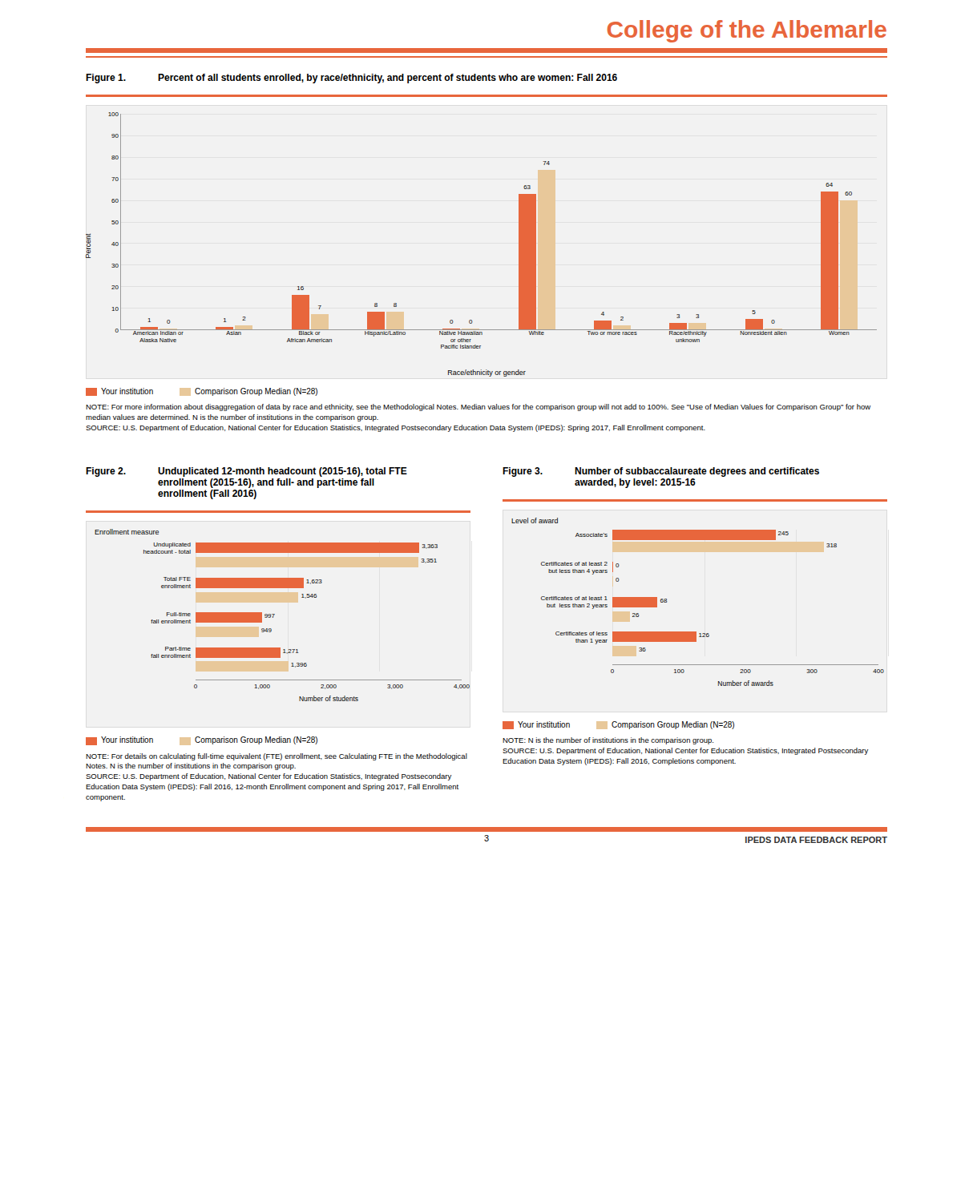College of the Albemarle
Figure 1. Percent of all students enrolled, by race/ethnicity, and percent of students who are women: Fall 2016
Percent
100
90
80
70
60
50
40
30
20
10
0
1
0
1
2
16
7
8
8
0
0
63
74
4
2
3
3
5
0
64
60
American Indian or
Alaska Native
Asian
Black or
African American
Hispanic/Latino
Native Hawaiian
or other
Pacific Islander
White
Two or more races
Race/ethnicity
unknown
Nonresident alien
Women
Race/ethnicity or gender
Your institution Comparison Group Median (N=28)
NOTE: For more information about disaggregation of data by race and ethnicity, see the Methodological Notes. Median values for the comparison group will not add to 100%. See "Use of Median Values for Comparison Group" for how median values are determined. N is the number of institutions in the comparison group.
SOURCE: U.S. Department of Education, National Center for Education Statistics, Integrated Postsecondary Education Data System (IPEDS): Spring 2017, Fall Enrollment component.
Figure 2. Unduplicated 12-month headcount (2015-16), total FTE
enrollment (2015-16), and full- and part-time fall
enrollment (Fall 2016)
Enrollment measure
Unduplicated
headcount - total
3,363
3,351
Total FTE
enrollment
1,623
1,546
Full-time
fall enrollment
997
949
Part-time
fall enrollment
1,271
1,396
0 1,000 2,000 3,000 4,000
Number of students
Your institution Comparison Group Median (N=28)
NOTE: For details on calculating full-time equivalent (FTE) enrollment, see Calculating FTE in the Methodological Notes. N is the number of institutions in the comparison group.
SOURCE: U.S. Department of Education, National Center for Education Statistics, Integrated Postsecondary Education Data System (IPEDS): Fall 2016, 12-month Enrollment component and Spring 2017, Fall Enrollment component.
Figure 3. Number of subbaccalaureate degrees and certificates
awarded, by level: 2015-16
Level of award
Associate's
245
318
Certificates of at least 2
but less than 4 years
0
0
Certificates of at least 1
but less than 2 years
68
26
Certificates of less
than 1 year
126
36
0 100 200 300 400
Number of awards
Your institution Comparison Group Median (N=28)
NOTE: N is the number of institutions in the comparison group.
SOURCE: U.S. Department of Education, National Center for Education Statistics, Integrated Postsecondary Education Data System (IPEDS): Fall 2016, Completions component.
IPEDS DATA FEEDBACK REPORT
3